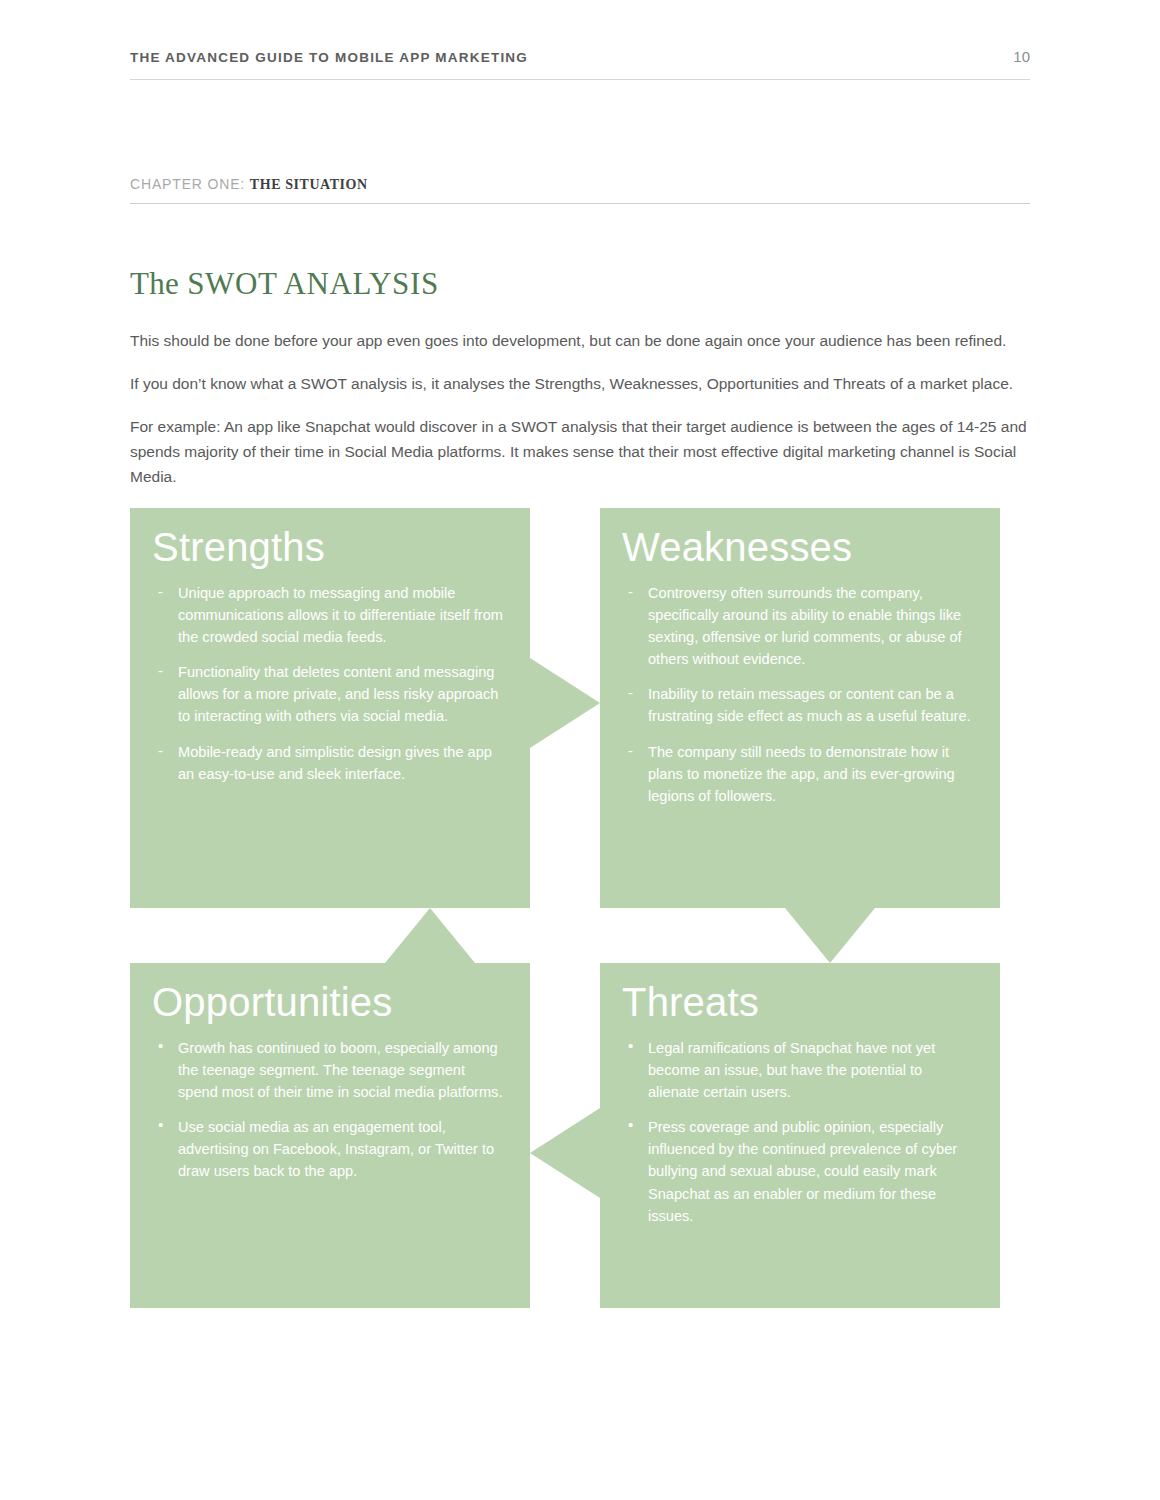The Advanced Guide to Mobile App Marketing
10
Chapter One: The Situation
The SWOT ANALYSIS
This should be done before your app even goes into development, but can be done again once your audience has been refined.
If you don’t know what a SWOT analysis is, it analyses the Strengths, Weaknesses, Opportunities and Threats of a market place.
For example: An app like Snapchat would discover in a SWOT analysis that their target audience is between the ages of 14-25 and spends majority of their time in Social Media platforms. It makes sense that their most effective digital marketing channel is Social Media.
Strengths
Unique approach to messaging and mobile communications allows it to differentiate itself from the crowded social media feeds.
Functionality that deletes content and messaging allows for a more private, and less risky approach to interacting with others via social media.
Mobile-ready and simplistic design gives the app an easy-to-use and sleek interface.
Weaknesses
Controversy often surrounds the company, specifically around its ability to enable things like sexting, offensive or lurid comments, or abuse of others without evidence.
Inability to retain messages or content can be a frustrating side effect as much as a useful feature.
The company still needs to demonstrate how it plans to monetize the app, and its ever-growing legions of followers.
Opportunities
Growth has continued to boom, especially among the teenage segment. The teenage segment spend most of their time in social media platforms.
Use social media as an engagement tool, advertising on Facebook, Instagram, or Twitter to draw users back to the app.
Threats
Legal ramifications of Snapchat have not yet become an issue, but have the potential to alienate certain users.
Press coverage and public opinion, especially influenced by the continued prevalence of cyber bullying and sexual abuse, could easily mark Snapchat as an enabler or medium for these issues.